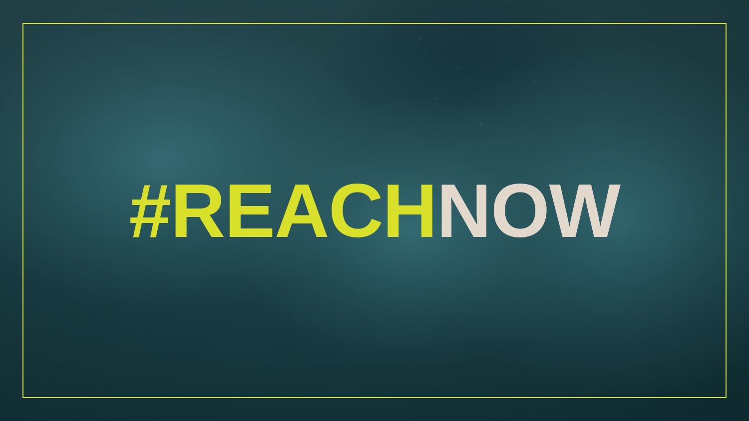#REACH NOW